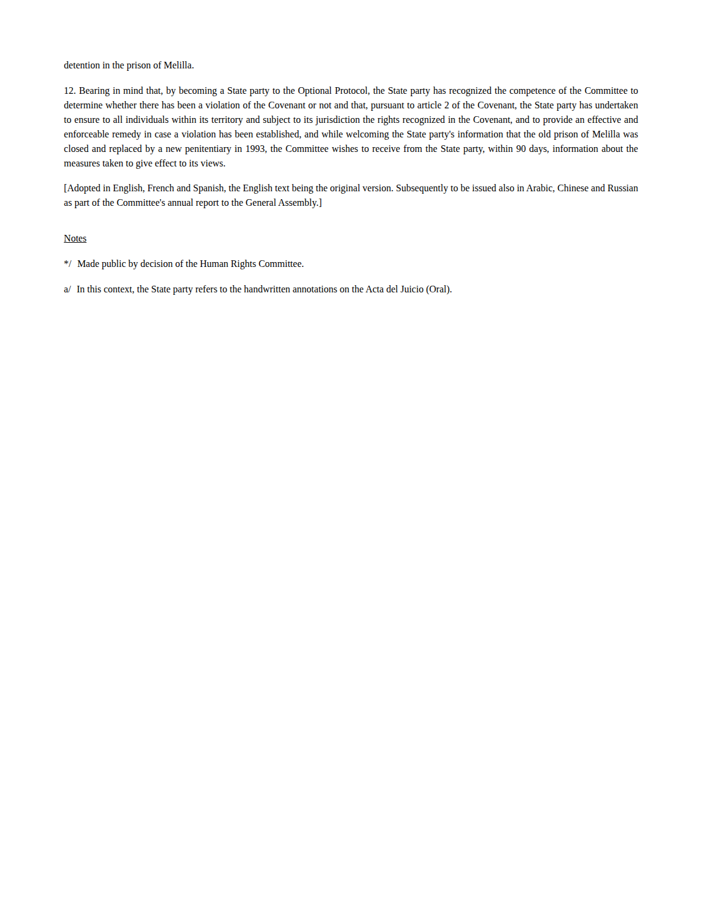detention in the prison of Melilla.
12. Bearing in mind that, by becoming a State party to the Optional Protocol, the State party has recognized the competence of the Committee to determine whether there has been a violation of the Covenant or not and that, pursuant to article 2 of the Covenant, the State party has undertaken to ensure to all individuals within its territory and subject to its jurisdiction the rights recognized in the Covenant, and to provide an effective and enforceable remedy in case a violation has been established, and while welcoming the State party's information that the old prison of Melilla was closed and replaced by a new penitentiary in 1993, the Committee wishes to receive from the State party, within 90 days, information about the measures taken to give effect to its views.
[Adopted in English, French and Spanish, the English text being the original version. Subsequently to be issued also in Arabic, Chinese and Russian as part of the Committee's annual report to the General Assembly.]
Notes
*/Made public by decision of the Human Rights Committee.
a/In this context, the State party refers to the handwritten annotations on the Acta del Juicio (Oral).